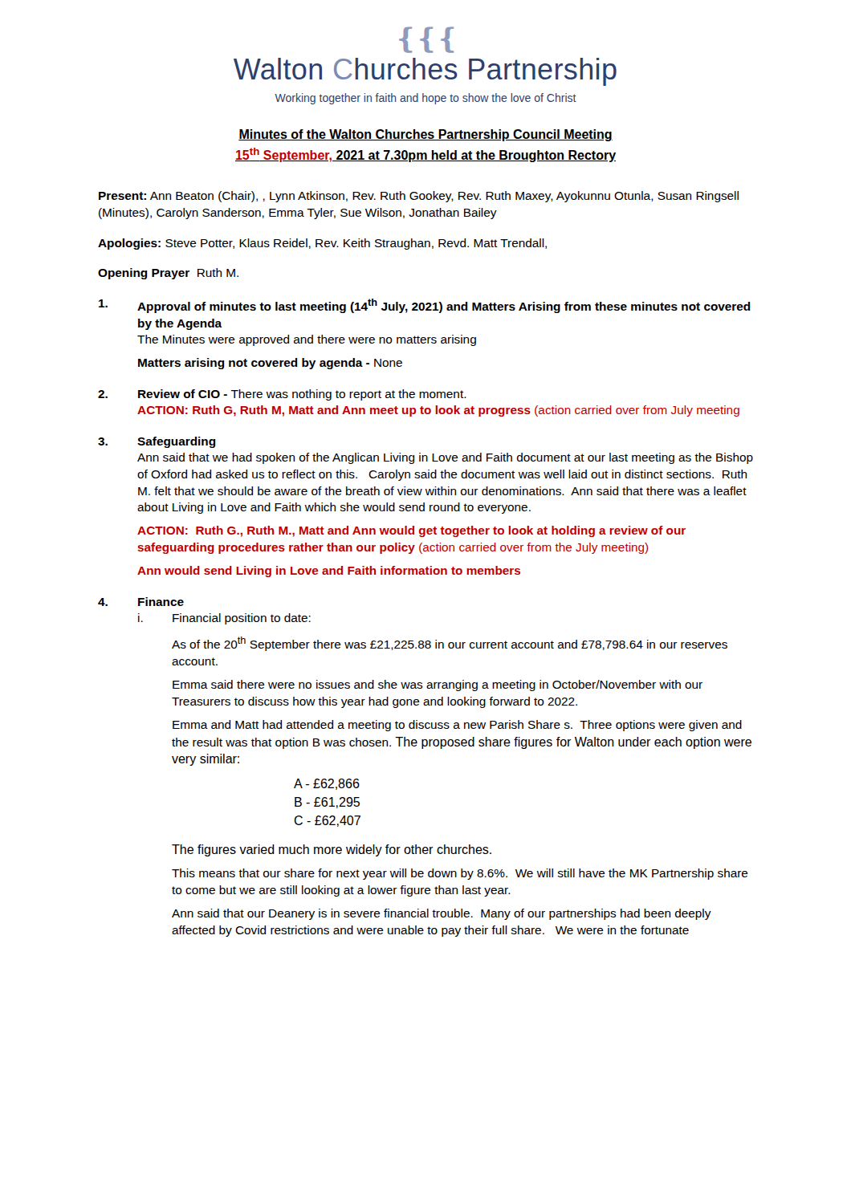❴❴❴
Walton Churches Partnership
Working together in faith and hope to show the love of Christ
Minutes of the Walton Churches Partnership Council Meeting
15th September, 2021 at 7.30pm held at the Broughton Rectory
Present: Ann Beaton (Chair), , Lynn Atkinson, Rev. Ruth Gookey, Rev. Ruth Maxey, Ayokunnu Otunla, Susan Ringsell (Minutes), Carolyn Sanderson, Emma Tyler, Sue Wilson, Jonathan Bailey
Apologies: Steve Potter, Klaus Reidel, Rev. Keith Straughan, Revd. Matt Trendall,
Opening Prayer Ruth M.
1. Approval of minutes to last meeting (14th July, 2021) and Matters Arising from these minutes not covered by the Agenda
The Minutes were approved and there were no matters arising
Matters arising not covered by agenda - None
2. Review of CIO - There was nothing to report at the moment.
ACTION: Ruth G, Ruth M, Matt and Ann meet up to look at progress (action carried over from July meeting
3. Safeguarding
Ann said that we had spoken of the Anglican Living in Love and Faith document at our last meeting as the Bishop of Oxford had asked us to reflect on this. Carolyn said the document was well laid out in distinct sections. Ruth M. felt that we should be aware of the breath of view within our denominations. Ann said that there was a leaflet about Living in Love and Faith which she would send round to everyone.
ACTION: Ruth G., Ruth M., Matt and Ann would get together to look at holding a review of our safeguarding procedures rather than our policy (action carried over from the July meeting)
Ann would send Living in Love and Faith information to members
4. Finance
i.
Financial position to date:
As of the 20th September there was £21,225.88 in our current account and £78,798.64 in our reserves account.
Emma said there were no issues and she was arranging a meeting in October/November with our Treasurers to discuss how this year had gone and looking forward to 2022.
Emma and Matt had attended a meeting to discuss a new Parish Share s. Three options were given and the result was that option B was chosen. The proposed share figures for Walton under each option were very similar:
A - £62,866
B - £61,295
C - £62,407
The figures varied much more widely for other churches.
This means that our share for next year will be down by 8.6%. We will still have the MK Partnership share to come but we are still looking at a lower figure than last year.
Ann said that our Deanery is in severe financial trouble. Many of our partnerships had been deeply affected by Covid restrictions and were unable to pay their full share. We were in the fortunate